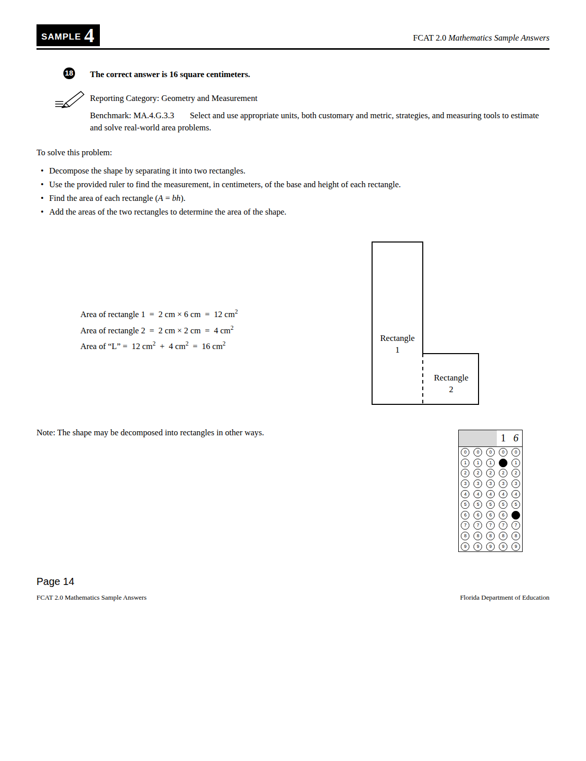SAMPLE4 FCAT 2.0 Mathematics Sample Answers
18 The correct answer is 16 square centimeters.
Reporting Category: Geometry and Measurement
Benchmark: MA.4.G.3.3 Select and use appropriate units, both customary and metric, strategies, and measuring tools to estimate and solve real-world area problems.
To solve this problem:
Decompose the shape by separating it into two rectangles.
Use the provided ruler to find the measurement, in centimeters, of the base and height of each rectangle.
Find the area of each rectangle (A = bh).
Add the areas of the two rectangles to determine the area of the shape.
Area of rectangle 1 = 2 cm × 6 cm = 12 cm2
Area of rectangle 2 = 2 cm × 2 cm = 4 cm2
Area of “L” = 12 cm2 + 4 cm2 = 16 cm2
Rectangle 1 Rectangle 2
Note: The shape may be decomposed into rectangles in other ways.
| | | | 1 | 6 |
| 0 | 0 | 0 | 0 | 0 |
| 1 | 1 | 1 | 1 | 1 |
| 2 | 2 | 2 | 2 | 2 |
| 3 | 3 | 3 | 3 | 3 |
| 4 | 4 | 4 | 4 | 4 |
| 5 | 5 | 5 | 5 | 5 |
| 6 | 6 | 6 | 6 | 6 |
| 7 | 7 | 7 | 7 | 7 |
| 8 | 8 | 8 | 8 | 8 |
| 9 | 9 | 9 | 9 | 9 |
Page 14
FCAT 2.0 Mathematics Sample Answers Florida Department of Education